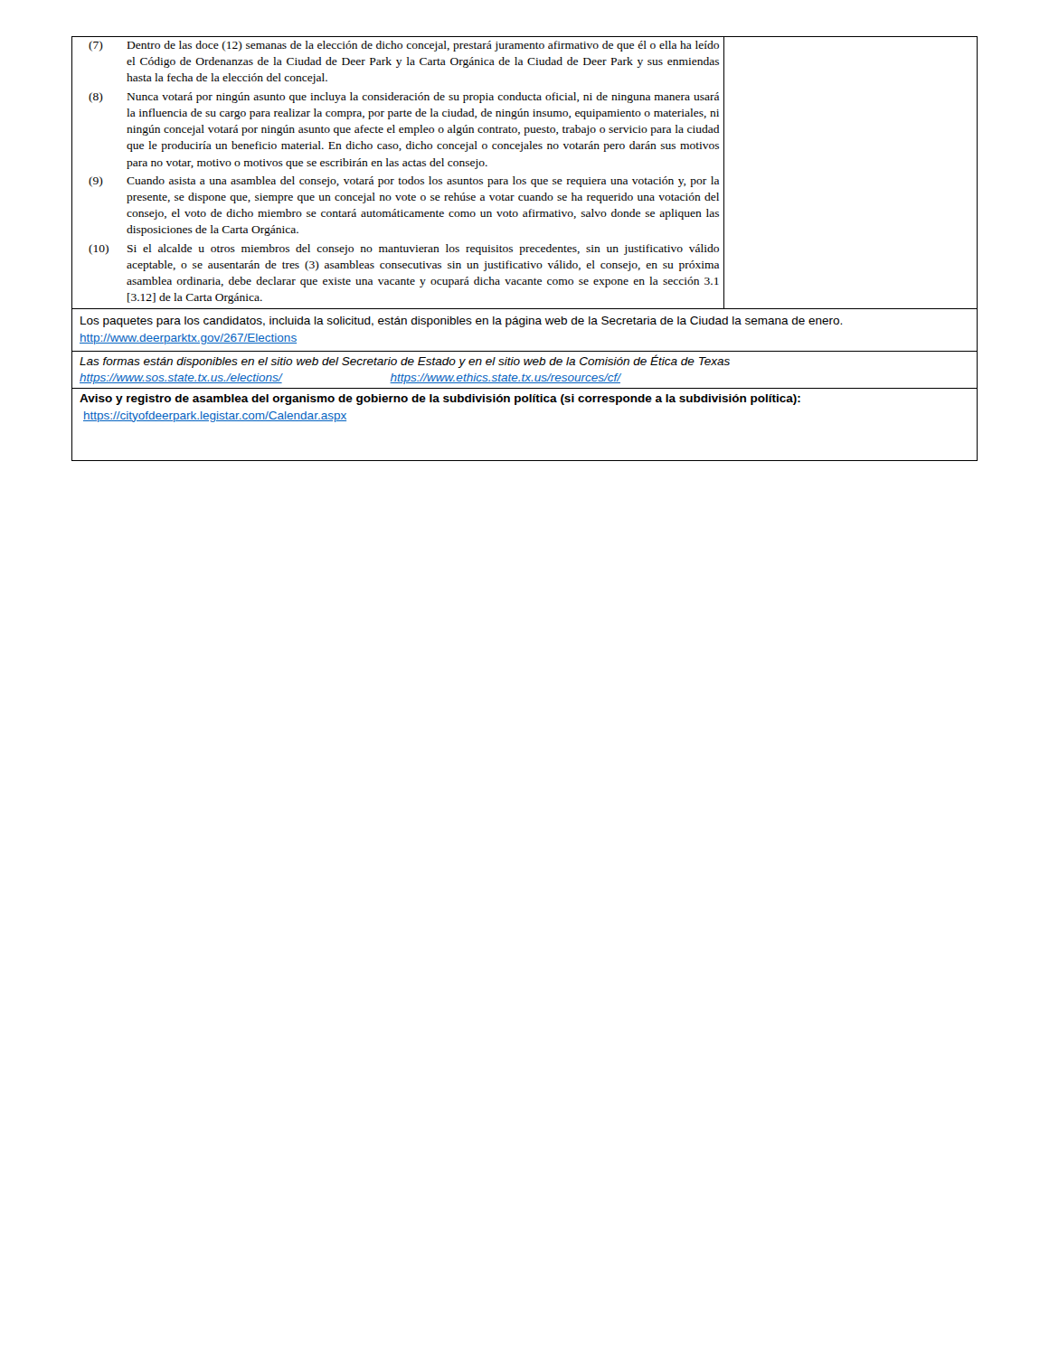| (7) Dentro de las doce (12) semanas de la elección de dicho concejal, prestará juramento afirmativo de que él o ella ha leído el Código de Ordenanzas de la Ciudad de Deer Park y la Carta Orgánica de la Ciudad de Deer Park y sus enmiendas hasta la fecha de la elección del concejal. (8) Nunca votará por ningún asunto que incluya la consideración de su propia conducta oficial, ni de ninguna manera usará la influencia de su cargo para realizar la compra, por parte de la ciudad, de ningún insumo, equipamiento o materiales, ni ningún concejal votará por ningún asunto que afecte el empleo o algún contrato, puesto, trabajo o servicio para la ciudad que le produciría un beneficio material. En dicho caso, dicho concejal o concejales no votarán pero darán sus motivos para no votar, motivo o motivos que se escribirán en las actas del consejo. (9) Cuando asista a una asamblea del consejo, votará por todos los asuntos para los que se requiera una votación y, por la presente, se dispone que, siempre que un concejal no vote o se rehúse a votar cuando se ha requerido una votación del consejo, el voto de dicho miembro se contará automáticamente como un voto afirmativo, salvo donde se apliquen las disposiciones de la Carta Orgánica. (10) Si el alcalde u otros miembros del consejo no mantuvieran los requisitos precedentes, sin un justificativo válido aceptable, o se ausentarán de tres (3) asambleas consecutivas sin un justificativo válido, el consejo, en su próxima asamblea ordinaria, debe declarar que existe una vacante y ocupará dicha vacante como se expone en la sección 3.1 [3.12] de la Carta Orgánica. | |
Los paquetes para los candidatos, incluida la solicitud, están disponibles en la página web de la Secretaria de la Ciudad la semana de enero.
http://www.deerparktx.gov/267/Elections
Las formas están disponibles en el sitio web del Secretario de Estado y en el sitio web de la Comisión de Ética de Texas
https://www.sos.state.tx.us./elections/ https://www.ethics.state.tx.us/resources/cf/
Aviso y registro de asamblea del organismo de gobierno de la subdivisión política (si corresponde a la subdivisión política):
https://cityofdeerpark.legistar.com/Calendar.aspx